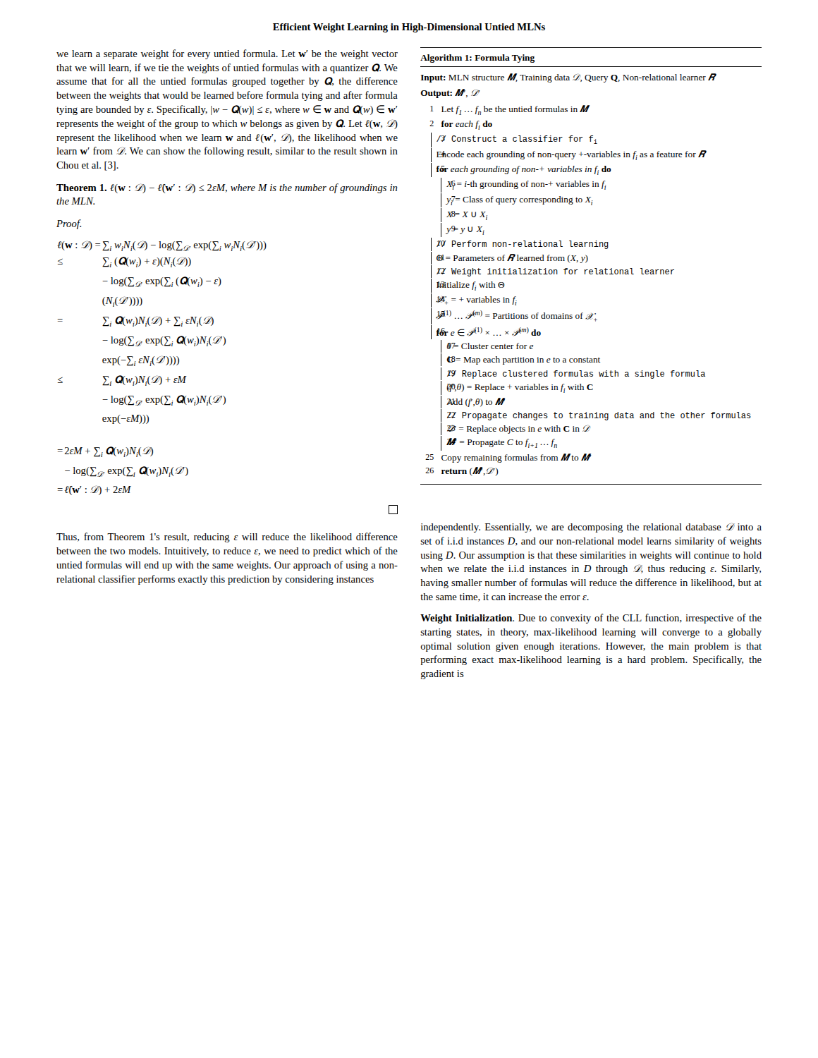Efficient Weight Learning in High-Dimensional Untied MLNs
we learn a separate weight for every untied formula. Let w′ be the weight vector that we will learn, if we tie the weights of untied formulas with a quantizer 𝐐. We assume that for all the untied formulas grouped together by 𝐐, the difference between the weights that would be learned before formula tying and after formula tying are bounded by ε. Specifically, |w − 𝐐(w)| ≤ ε, where w ∈ w and 𝐐(w) ∈ w′ represents the weight of the group to which w belongs as given by 𝐐. Let ℓ(w, 𝒟) represent the likelihood when we learn w and ℓ(w′, 𝒟), the likelihood when we learn w′ from 𝒟. We can show the following result, similar to the result shown in Chou et al. [3].
Theorem 1. ℓ(w : 𝒟) − ℓ̂(w′ : 𝒟) ≤ 2εM, where M is the number of groundings in the MLN.
Proof.
| ℓ ( w : 𝒟 ) = | ∑ i w i N i ( 𝒟 ) − log(∑ 𝒟 ′ exp(∑ i w i N i ( 𝒟 ′))) |
| ≤ | ∑ i ( 𝐐 ( w i ) + ε )( N i ( 𝒟 )) |
| | − log(∑ 𝒟 ′ exp(∑ i ( 𝐐 ( w i ) − ε ) |
| | ( N i ( 𝒟 ′)))) |
| = | ∑ i 𝐐 ( w i ) N i ( 𝒟 ) + ∑ i εN i ( 𝒟 ) |
| | − log(∑ 𝒟 ′ exp(∑ i 𝐐 ( w i ) N i ( 𝒟 ′) |
| | exp(−∑ i εN i ( 𝒟 ′)))) |
| ≤ | ∑ i 𝐐 ( w i ) N i ( 𝒟 ) + εM |
| | − log(∑ 𝒟 ′ exp(∑ i 𝐐 ( w i ) N i ( 𝒟 ′) |
| | exp(− εM ))) |
| = | 2 εM + ∑ i 𝐐 ( w i ) N i ( 𝒟 ) |
| | − log(∑ 𝒟 ′ exp(∑ i 𝐐 ( w i ) N i ( 𝒟 ′) |
| = | ℓ̂ ( w ′ : 𝒟 ) + 2 εM |
Thus, from Theorem 1's result, reducing ε will reduce the likelihood difference between the two models. Intuitively, to reduce ε, we need to predict which of the untied formulas will end up with the same weights. Our approach of using a non-relational classifier performs exactly this prediction by considering instances
Algorithm 1: Formula Tying
Input: MLN structure 𝑴, Training data 𝒟, Query Q, Non-relational learner 𝑹
Output: 𝑴′, 𝒟′
Let f1 … fn be the untied formulas in 𝑴
for each fi do
// Construct a classifier for fi
Encode each grounding of non-query +-variables in fi as a feature for 𝑹
for each grounding of non-+ variables in fi do
Xi = i-th grounding of non-+ variables in fi
yi = Class of query corresponding to Xi
X = X ∪ Xi
y = y ∪ Xi
// Perform non-relational learning
Θ = Parameters of 𝑹 learned from (X, y)
// Weight initialization for relational learner
Initialize fi with Θ
𝒳+ = + variables in fi
𝒫(1) … 𝒫(m) = Partitions of domains of 𝒳+
for e ∈ 𝒫(1) × … × 𝒫(m) do
θ = Cluster center for e
C = Map each partition in e to a constant
// Replace clustered formulas with a single formula
(f′,θ) = Replace + variables in fi with C
Add (f′,θ) to 𝑴′
// Propagate changes to training data and the other formulas
𝒟′ = Replace objects in e with C in 𝒟
𝑴′ = Propagate C to fi+1 … fn
Copy remaining formulas from 𝑴 to 𝑴′
return (𝑴′,𝒟′)
independently. Essentially, we are decomposing the relational database 𝒟 into a set of i.i.d instances D, and our non-relational model learns similarity of weights using D. Our assumption is that these similarities in weights will continue to hold when we relate the i.i.d instances in D through 𝒟, thus reducing ε. Similarly, having smaller number of formulas will reduce the difference in likelihood, but at the same time, it can increase the error ε.
Weight Initialization. Due to convexity of the CLL function, irrespective of the starting states, in theory, max-likelihood learning will converge to a globally optimal solution given enough iterations. However, the main problem is that performing exact max-likelihood learning is a hard problem. Specifically, the gradient is